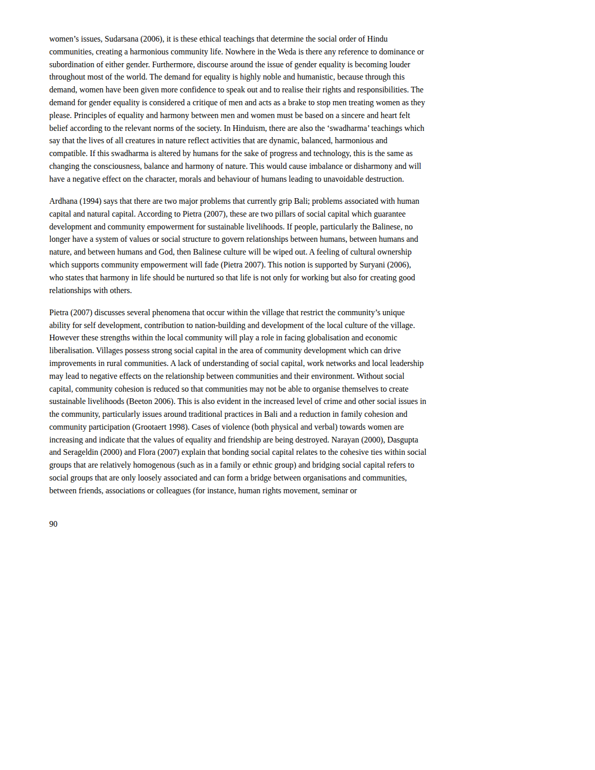women’s issues, Sudarsana (2006), it is these ethical teachings that determine the social order of Hindu communities, creating a harmonious community life. Nowhere in the Weda is there any reference to dominance or subordination of either gender. Furthermore, discourse around the issue of gender equality is becoming louder throughout most of the world. The demand for equality is highly noble and humanistic, because through this demand, women have been given more confidence to speak out and to realise their rights and responsibilities. The demand for gender equality is considered a critique of men and acts as a brake to stop men treating women as they please. Principles of equality and harmony between men and women must be based on a sincere and heart felt belief according to the relevant norms of the society. In Hinduism, there are also the ‘swadharma’ teachings which say that the lives of all creatures in nature reflect activities that are dynamic, balanced, harmonious and compatible. If this swadharma is altered by humans for the sake of progress and technology, this is the same as changing the consciousness, balance and harmony of nature. This would cause imbalance or disharmony and will have a negative effect on the character, morals and behaviour of humans leading to unavoidable destruction.
Ardhana (1994) says that there are two major problems that currently grip Bali; problems associated with human capital and natural capital. According to Pietra (2007), these are two pillars of social capital which guarantee development and community empowerment for sustainable livelihoods. If people, particularly the Balinese, no longer have a system of values or social structure to govern relationships between humans, between humans and nature, and between humans and God, then Balinese culture will be wiped out. A feeling of cultural ownership which supports community empowerment will fade (Pietra 2007). This notion is supported by Suryani (2006), who states that harmony in life should be nurtured so that life is not only for working but also for creating good relationships with others.
Pietra (2007) discusses several phenomena that occur within the village that restrict the community’s unique ability for self development, contribution to nation-building and development of the local culture of the village. However these strengths within the local community will play a role in facing globalisation and economic liberalisation. Villages possess strong social capital in the area of community development which can drive improvements in rural communities. A lack of understanding of social capital, work networks and local leadership may lead to negative effects on the relationship between communities and their environment. Without social capital, community cohesion is reduced so that communities may not be able to organise themselves to create sustainable livelihoods (Beeton 2006). This is also evident in the increased level of crime and other social issues in the community, particularly issues around traditional practices in Bali and a reduction in family cohesion and community participation (Grootaert 1998). Cases of violence (both physical and verbal) towards women are increasing and indicate that the values of equality and friendship are being destroyed. Narayan (2000), Dasgupta and Serageldin (2000) and Flora (2007) explain that bonding social capital relates to the cohesive ties within social groups that are relatively homogenous (such as in a family or ethnic group) and bridging social capital refers to social groups that are only loosely associated and can form a bridge between organisations and communities, between friends, associations or colleagues (for instance, human rights movement, seminar or
90